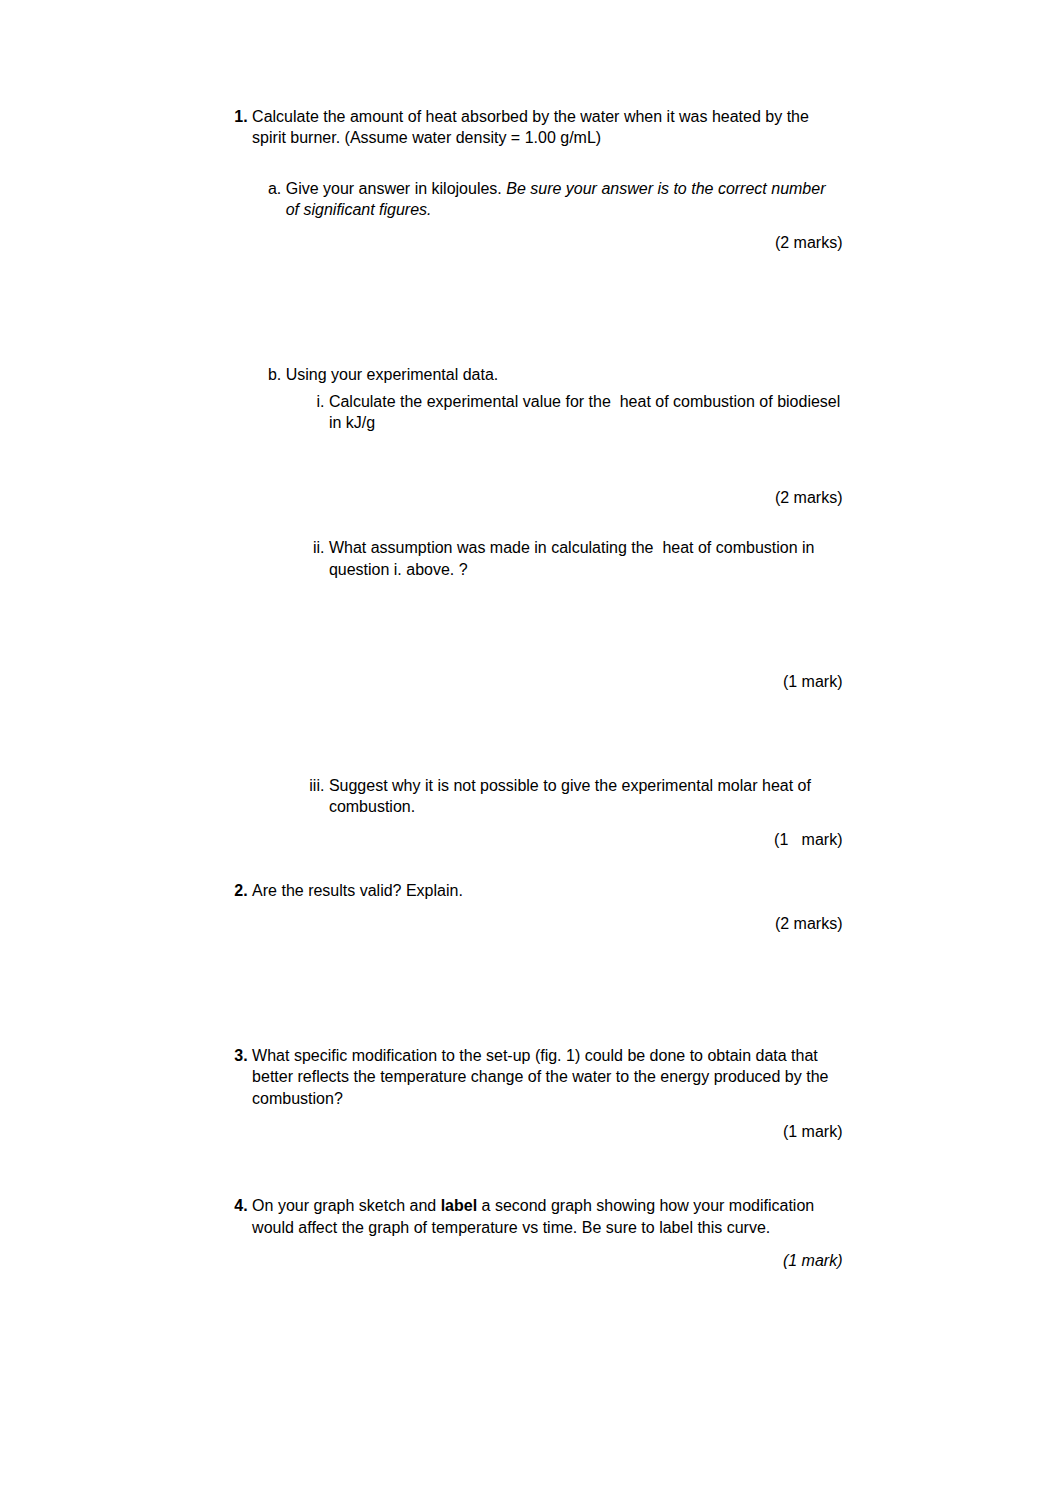Calculate the amount of heat absorbed by the water when it was heated by the spirit burner. (Assume water density = 1.00 g/mL)
Give your answer in kilojoules. Be sure your answer is to the correct number of significant figures.
(2 marks)
Using your experimental data.
Calculate the experimental value for the heat of combustion of biodiesel in kJ/g
(2 marks)
What assumption was made in calculating the heat of combustion in question i. above. ?
(1 mark)
Suggest why it is not possible to give the experimental molar heat of combustion.
(1 mark)
Are the results valid? Explain.
(2 marks)
What specific modification to the set-up (fig. 1) could be done to obtain data that better reflects the temperature change of the water to the energy produced by the combustion?
(1 mark)
On your graph sketch and label a second graph showing how your modification would affect the graph of temperature vs time. Be sure to label this curve.
(1 mark)